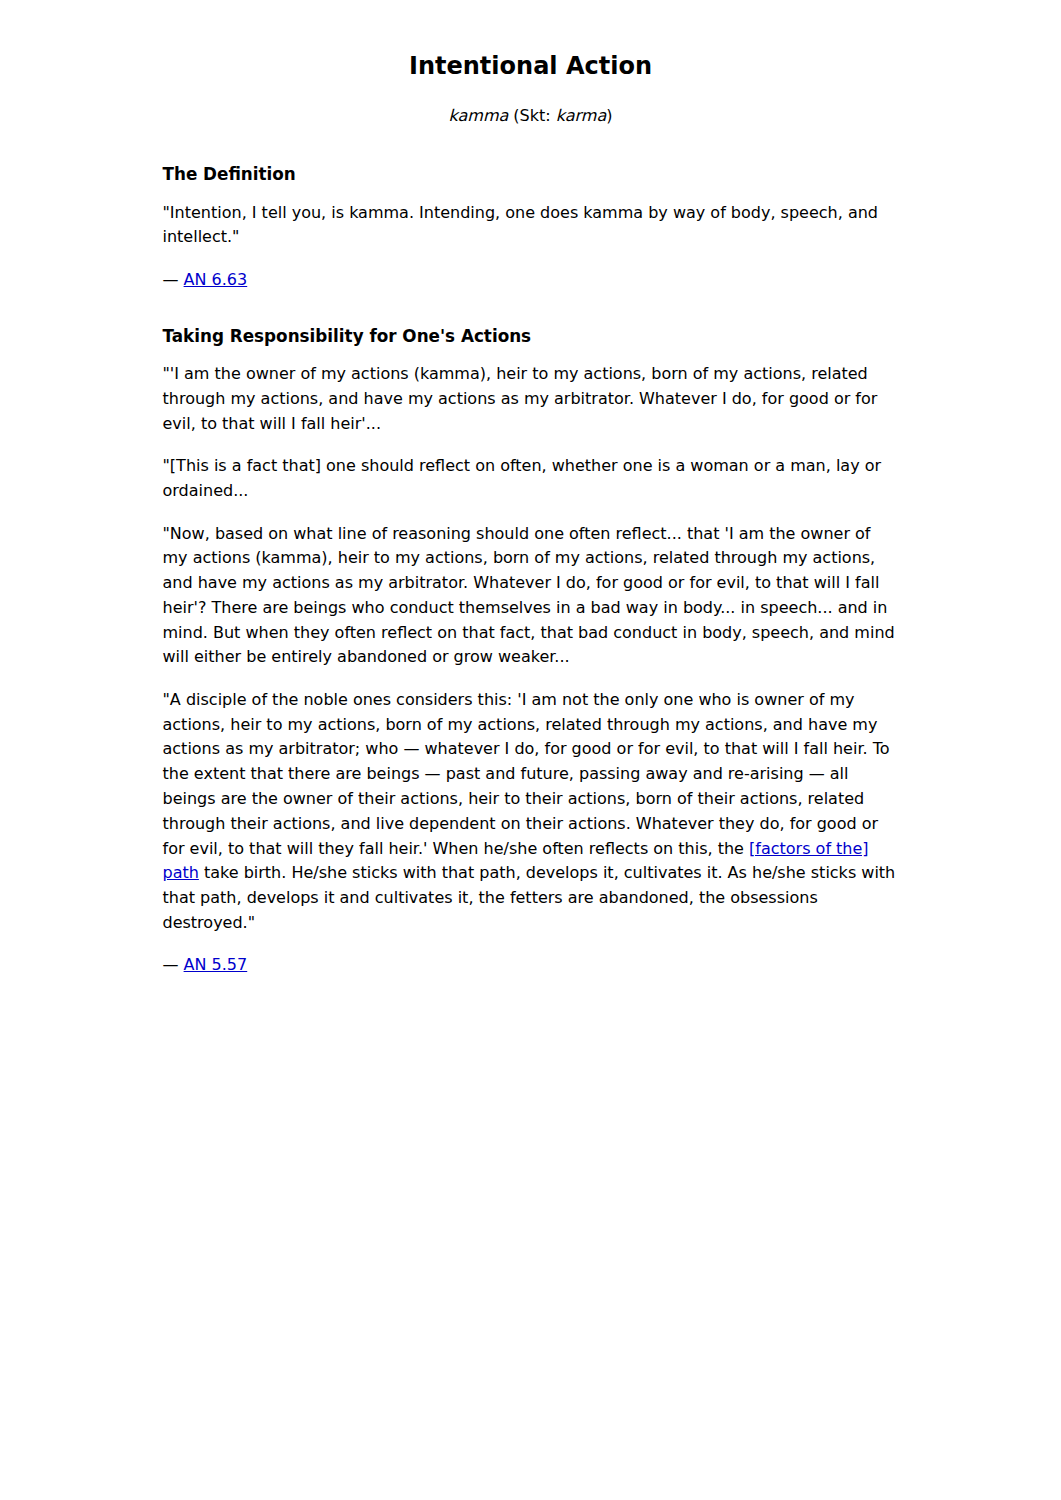Intentional Action
kamma (Skt: karma)
The Definition
"Intention, I tell you, is kamma. Intending, one does kamma by way of body, speech, and intellect."
— AN 6.63
Taking Responsibility for One's Actions
"'I am the owner of my actions (kamma), heir to my actions, born of my actions, related through my actions, and have my actions as my arbitrator. Whatever I do, for good or for evil, to that will I fall heir'...
"[This is a fact that] one should reflect on often, whether one is a woman or a man, lay or ordained...
"Now, based on what line of reasoning should one often reflect... that 'I am the owner of my actions (kamma), heir to my actions, born of my actions, related through my actions, and have my actions as my arbitrator. Whatever I do, for good or for evil, to that will I fall heir'? There are beings who conduct themselves in a bad way in body... in speech... and in mind. But when they often reflect on that fact, that bad conduct in body, speech, and mind will either be entirely abandoned or grow weaker...
"A disciple of the noble ones considers this: 'I am not the only one who is owner of my actions, heir to my actions, born of my actions, related through my actions, and have my actions as my arbitrator; who — whatever I do, for good or for evil, to that will I fall heir. To the extent that there are beings — past and future, passing away and re-arising — all beings are the owner of their actions, heir to their actions, born of their actions, related through their actions, and live dependent on their actions. Whatever they do, for good or for evil, to that will they fall heir.' When he/she often reflects on this, the [factors of the] path take birth. He/she sticks with that path, develops it, cultivates it. As he/she sticks with that path, develops it and cultivates it, the fetters are abandoned, the obsessions destroyed."
— AN 5.57